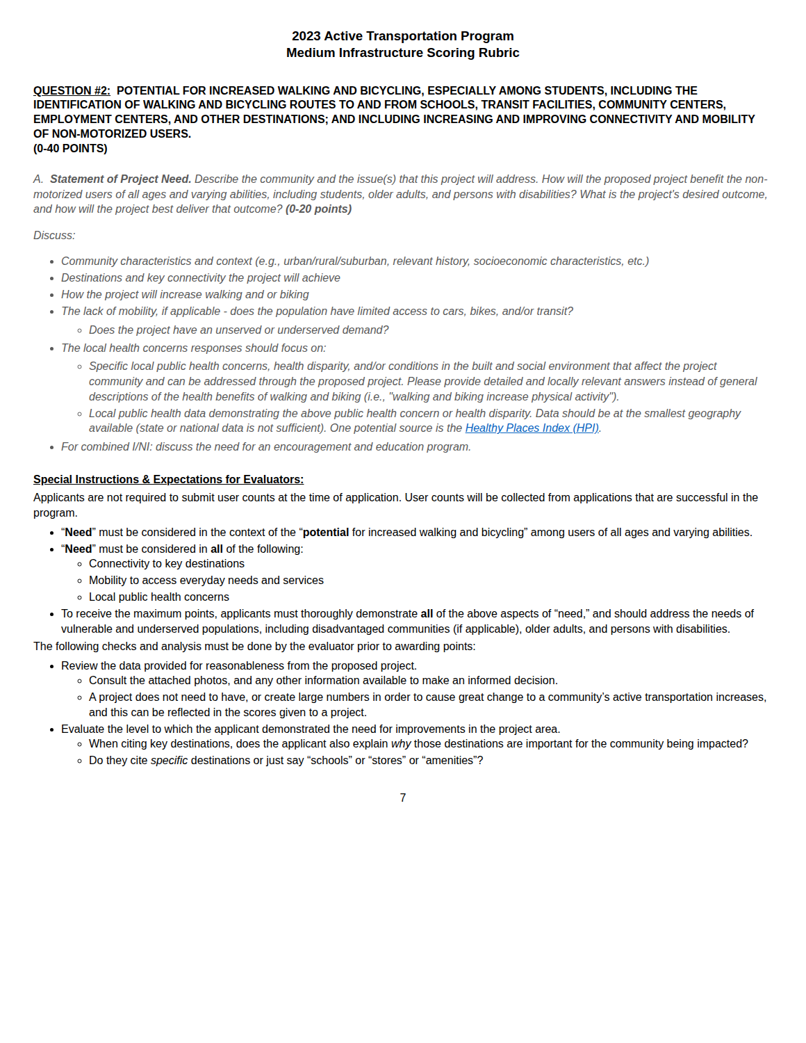2023 Active Transportation Program
Medium Infrastructure Scoring Rubric
QUESTION #2: POTENTIAL FOR INCREASED WALKING AND BICYCLING, ESPECIALLY AMONG STUDENTS, INCLUDING THE IDENTIFICATION OF WALKING AND BICYCLING ROUTES TO AND FROM SCHOOLS, TRANSIT FACILITIES, COMMUNITY CENTERS, EMPLOYMENT CENTERS, AND OTHER DESTINATIONS; AND INCLUDING INCREASING AND IMPROVING CONNECTIVITY AND MOBILITY OF NON-MOTORIZED USERS.
(0-40 POINTS)
A. Statement of Project Need. Describe the community and the issue(s) that this project will address. How will the proposed project benefit the non-motorized users of all ages and varying abilities, including students, older adults, and persons with disabilities? What is the project's desired outcome, and how will the project best deliver that outcome? (0-20 points)
Discuss:
Community characteristics and context (e.g., urban/rural/suburban, relevant history, socioeconomic characteristics, etc.)
Destinations and key connectivity the project will achieve
How the project will increase walking and or biking
The lack of mobility, if applicable - does the population have limited access to cars, bikes, and/or transit?
Does the project have an unserved or underserved demand?
The local health concerns responses should focus on:
Specific local public health concerns, health disparity, and/or conditions in the built and social environment that affect the project community and can be addressed through the proposed project. Please provide detailed and locally relevant answers instead of general descriptions of the health benefits of walking and biking (i.e., "walking and biking increase physical activity").
Local public health data demonstrating the above public health concern or health disparity. Data should be at the smallest geography available (state or national data is not sufficient). One potential source is the Healthy Places Index (HPI).
For combined I/NI: discuss the need for an encouragement and education program.
Special Instructions & Expectations for Evaluators:
Applicants are not required to submit user counts at the time of application. User counts will be collected from applications that are successful in the program.
“Need” must be considered in the context of the “potential for increased walking and bicycling” among users of all ages and varying abilities.
“Need” must be considered in all of the following:
Connectivity to key destinations
Mobility to access everyday needs and services
Local public health concerns
To receive the maximum points, applicants must thoroughly demonstrate all of the above aspects of “need,” and should address the needs of vulnerable and underserved populations, including disadvantaged communities (if applicable), older adults, and persons with disabilities.
The following checks and analysis must be done by the evaluator prior to awarding points:
Review the data provided for reasonableness from the proposed project.
Consult the attached photos, and any other information available to make an informed decision.
A project does not need to have, or create large numbers in order to cause great change to a community’s active transportation increases, and this can be reflected in the scores given to a project.
Evaluate the level to which the applicant demonstrated the need for improvements in the project area.
When citing key destinations, does the applicant also explain why those destinations are important for the community being impacted?
Do they cite specific destinations or just say “schools” or “stores” or “amenities”?
7